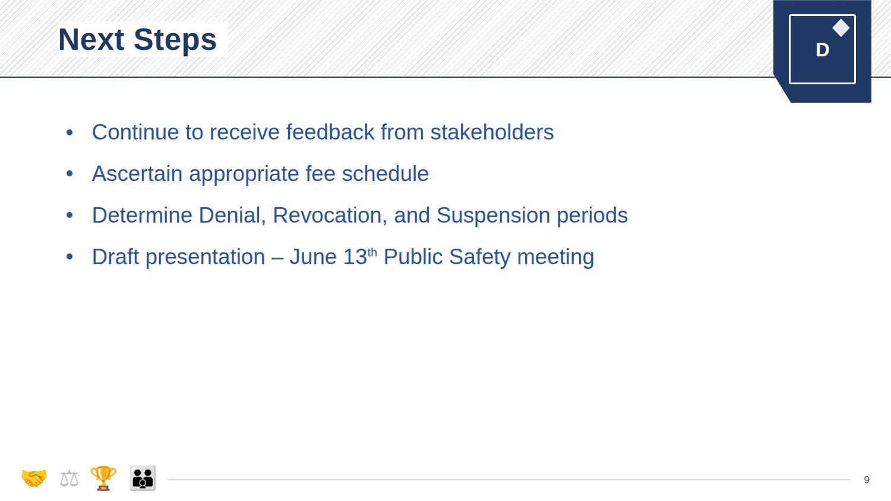Next Steps
D
Continue to receive feedback from stakeholders
Ascertain appropriate fee schedule
Determine Denial, Revocation, and Suspension periods
Draft presentation – June 13th Public Safety meeting
🤝 ⚖ 🏆 👪
9